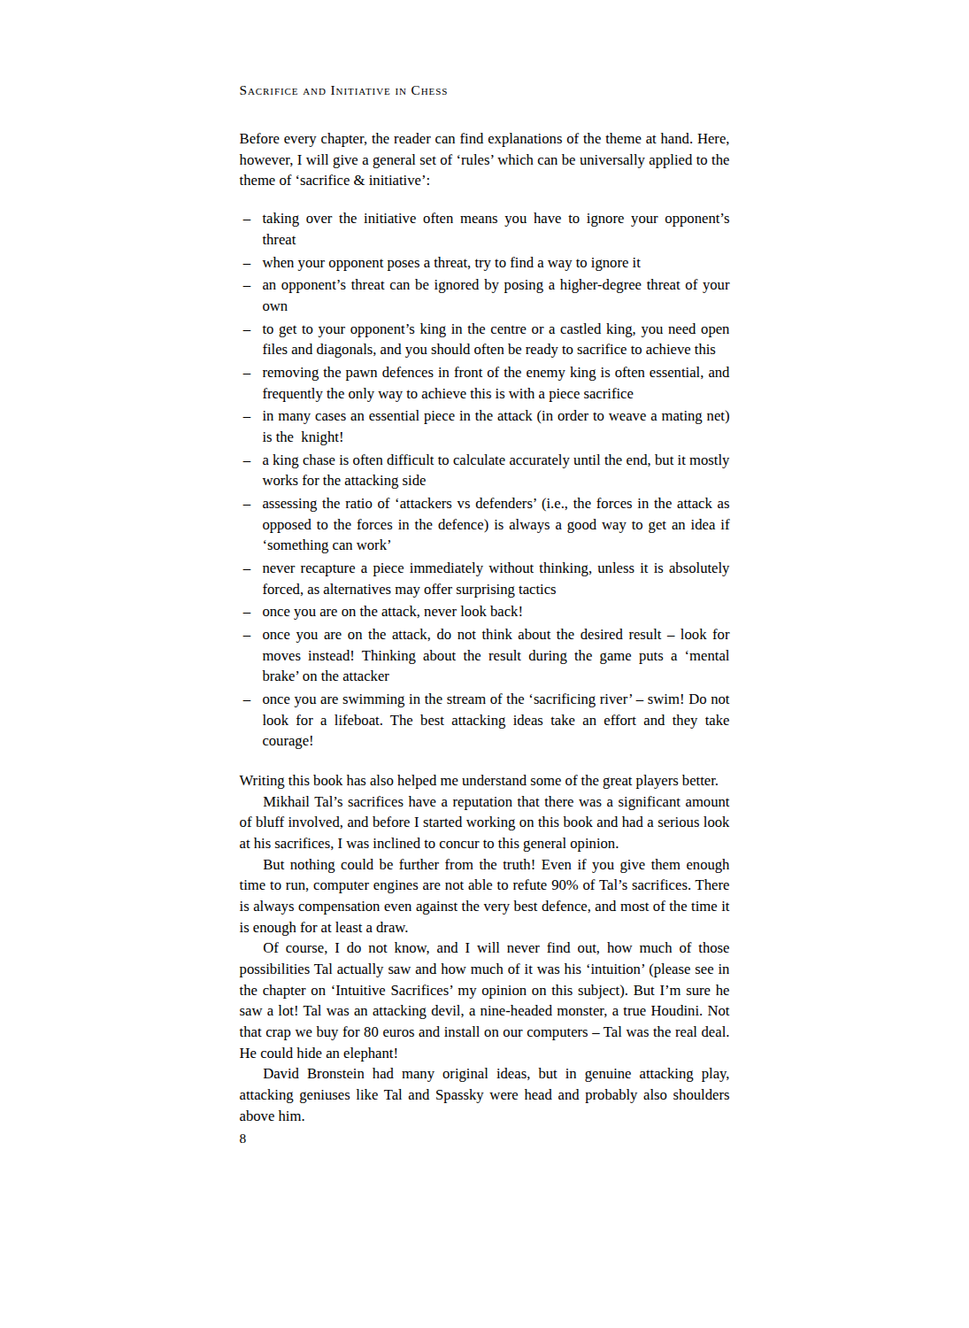Sacrifice and Initiative in Chess
Before every chapter, the reader can find explanations of the theme at hand. Here, however, I will give a general set of ‘rules’ which can be universally applied to the theme of ‘sacrifice & initiative’:
taking over the initiative often means you have to ignore your opponent’s threat
when your opponent poses a threat, try to find a way to ignore it
an opponent’s threat can be ignored by posing a higher-degree threat of your own
to get to your opponent’s king in the centre or a castled king, you need open files and diagonals, and you should often be ready to sacrifice to achieve this
removing the pawn defences in front of the enemy king is often essential, and frequently the only way to achieve this is with a piece sacrifice
in many cases an essential piece in the attack (in order to weave a mating net) is the knight!
a king chase is often difficult to calculate accurately until the end, but it mostly works for the attacking side
assessing the ratio of ‘attackers vs defenders’ (i.e., the forces in the attack as opposed to the forces in the defence) is always a good way to get an idea if ‘something can work’
never recapture a piece immediately without thinking, unless it is absolutely forced, as alternatives may offer surprising tactics
once you are on the attack, never look back!
once you are on the attack, do not think about the desired result – look for moves instead! Thinking about the result during the game puts a ‘mental brake’ on the attacker
once you are swimming in the stream of the ‘sacrificing river’ – swim! Do not look for a lifeboat. The best attacking ideas take an effort and they take courage!
Writing this book has also helped me understand some of the great players better.
Mikhail Tal’s sacrifices have a reputation that there was a significant amount of bluff involved, and before I started working on this book and had a serious look at his sacrifices, I was inclined to concur to this general opinion.
But nothing could be further from the truth! Even if you give them enough time to run, computer engines are not able to refute 90% of Tal’s sacrifices. There is always compensation even against the very best defence, and most of the time it is enough for at least a draw.
Of course, I do not know, and I will never find out, how much of those possibilities Tal actually saw and how much of it was his ‘intuition’ (please see in the chapter on ‘Intuitive Sacrifices’ my opinion on this subject). But I’m sure he saw a lot! Tal was an attacking devil, a nine-headed monster, a true Houdini. Not that crap we buy for 80 euros and install on our computers – Tal was the real deal. He could hide an elephant!
David Bronstein had many original ideas, but in genuine attacking play, attacking geniuses like Tal and Spassky were head and probably also shoulders above him.
8